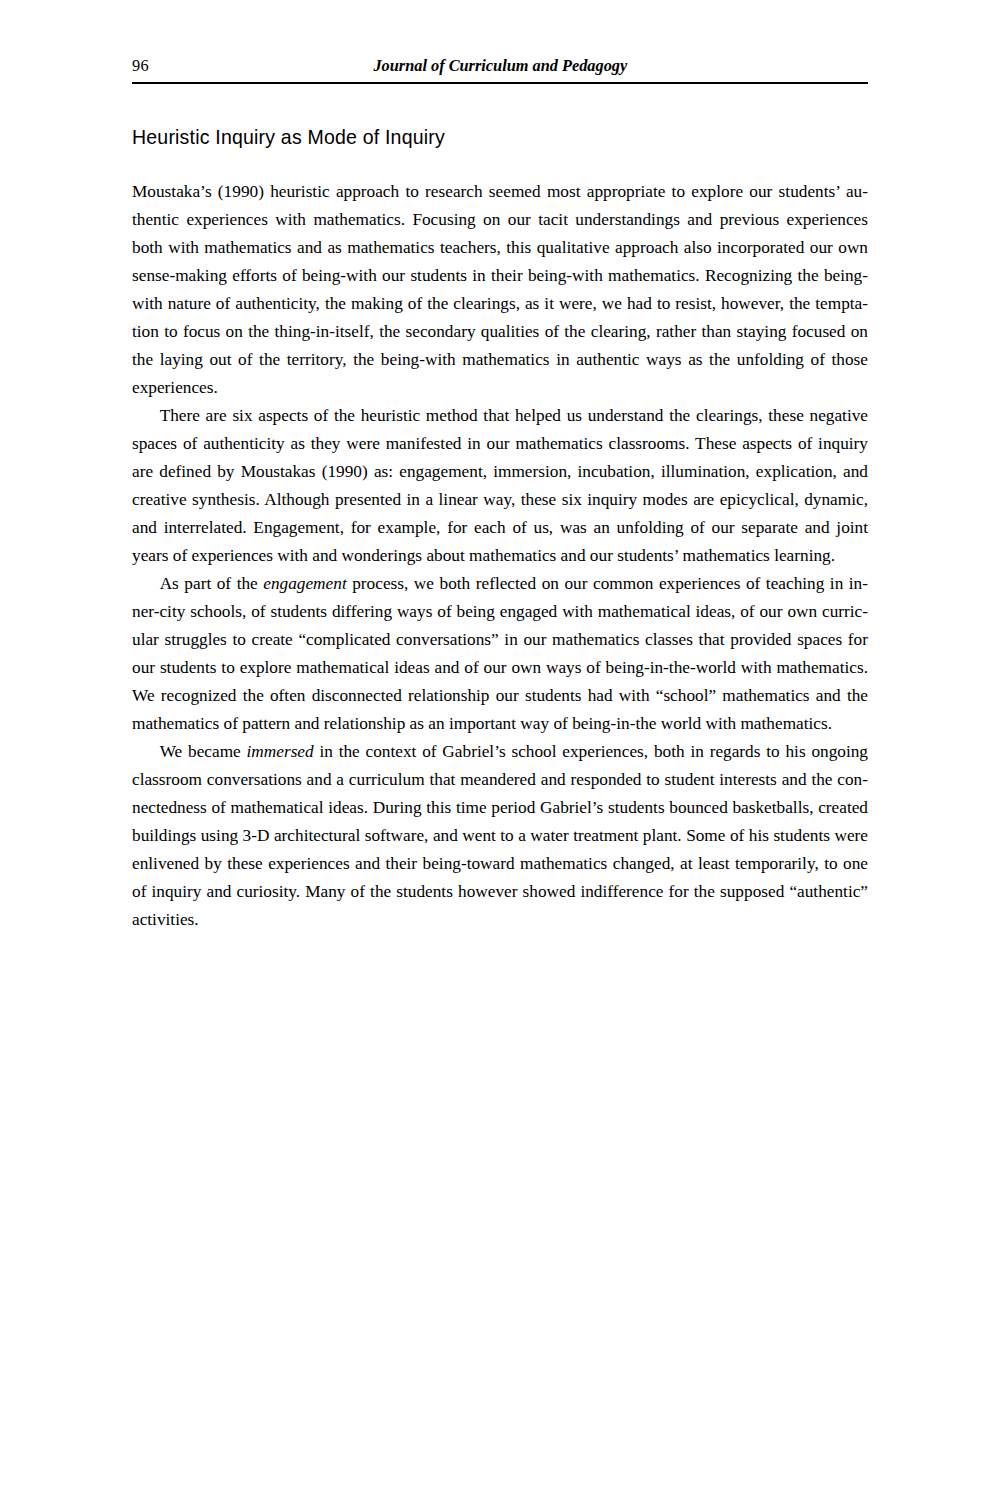96 Journal of Curriculum and Pedagogy
Heuristic Inquiry as Mode of Inquiry
Moustaka’s (1990) heuristic approach to research seemed most appropriate to explore our students’ authentic experiences with mathematics. Focusing on our tacit understandings and previous experiences both with mathematics and as mathematics teachers, this qualitative approach also incorporated our own sense-making efforts of being-with our students in their being-with mathematics. Recognizing the being-with nature of authenticity, the making of the clearings, as it were, we had to resist, however, the temptation to focus on the thing-in-itself, the secondary qualities of the clearing, rather than staying focused on the laying out of the territory, the being-with mathematics in authentic ways as the unfolding of those experiences.
There are six aspects of the heuristic method that helped us understand the clearings, these negative spaces of authenticity as they were manifested in our mathematics classrooms. These aspects of inquiry are defined by Moustakas (1990) as: engagement, immersion, incubation, illumination, explication, and creative synthesis. Although presented in a linear way, these six inquiry modes are epicyclical, dynamic, and interrelated. Engagement, for example, for each of us, was an unfolding of our separate and joint years of experiences with and wonderings about mathematics and our students’ mathematics learning.
As part of the engagement process, we both reflected on our common experiences of teaching in inner-city schools, of students differing ways of being engaged with mathematical ideas, of our own curricular struggles to create “complicated conversations” in our mathematics classes that provided spaces for our students to explore mathematical ideas and of our own ways of being-in-the-world with mathematics. We recognized the often disconnected relationship our students had with “school” mathematics and the mathematics of pattern and relationship as an important way of being-in-the world with mathematics.
We became immersed in the context of Gabriel’s school experiences, both in regards to his ongoing classroom conversations and a curriculum that meandered and responded to student interests and the connectedness of mathematical ideas. During this time period Gabriel’s students bounced basketballs, created buildings using 3-D architectural software, and went to a water treatment plant. Some of his students were enlivened by these experiences and their being-toward mathematics changed, at least temporarily, to one of inquiry and curiosity. Many of the students however showed indifference for the supposed “authentic” activities.